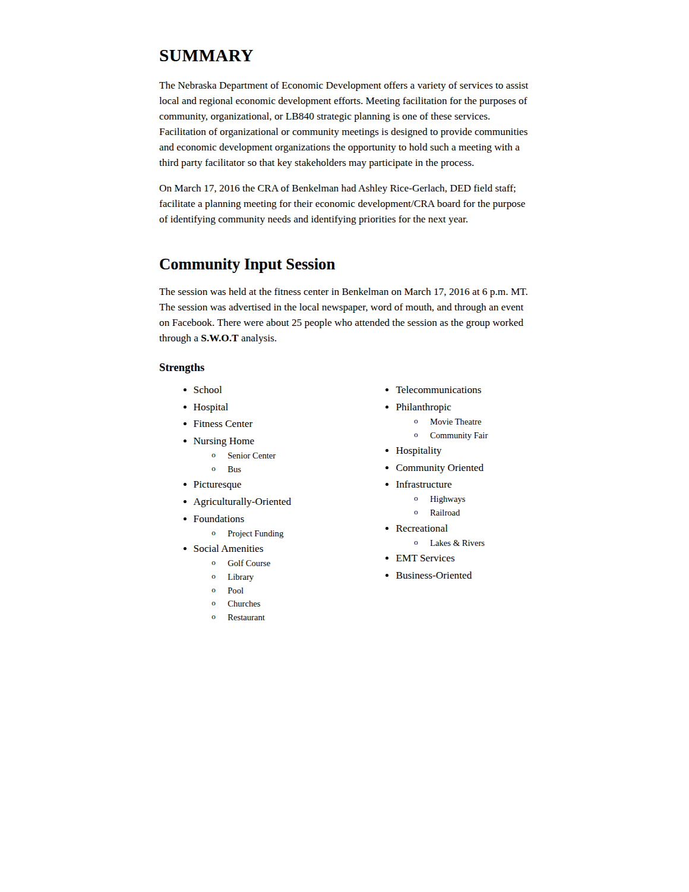SUMMARY
The Nebraska Department of Economic Development offers a variety of services to assist local and regional economic development efforts. Meeting facilitation for the purposes of community, organizational, or LB840 strategic planning is one of these services. Facilitation of organizational or community meetings is designed to provide communities and economic development organizations the opportunity to hold such a meeting with a third party facilitator so that key stakeholders may participate in the process.
On March 17, 2016 the CRA of Benkelman had Ashley Rice-Gerlach, DED field staff; facilitate a planning meeting for their economic development/CRA board for the purpose of identifying community needs and identifying priorities for the next year.
Community Input Session
The session was held at the fitness center in Benkelman on March 17, 2016 at 6 p.m. MT. The session was advertised in the local newspaper, word of mouth, and through an event on Facebook. There were about 25 people who attended the session as the group worked through a S.W.O.T analysis.
Strengths
School
Hospital
Fitness Center
Nursing Home
Senior Center
Bus
Picturesque
Agriculturally-Oriented
Foundations
Project Funding
Social Amenities
Golf Course
Library
Pool
Churches
Restaurant
Telecommunications
Philanthropic
Movie Theatre
Community Fair
Hospitality
Community Oriented
Infrastructure
Highways
Railroad
Recreational
Lakes & Rivers
EMT Services
Business-Oriented